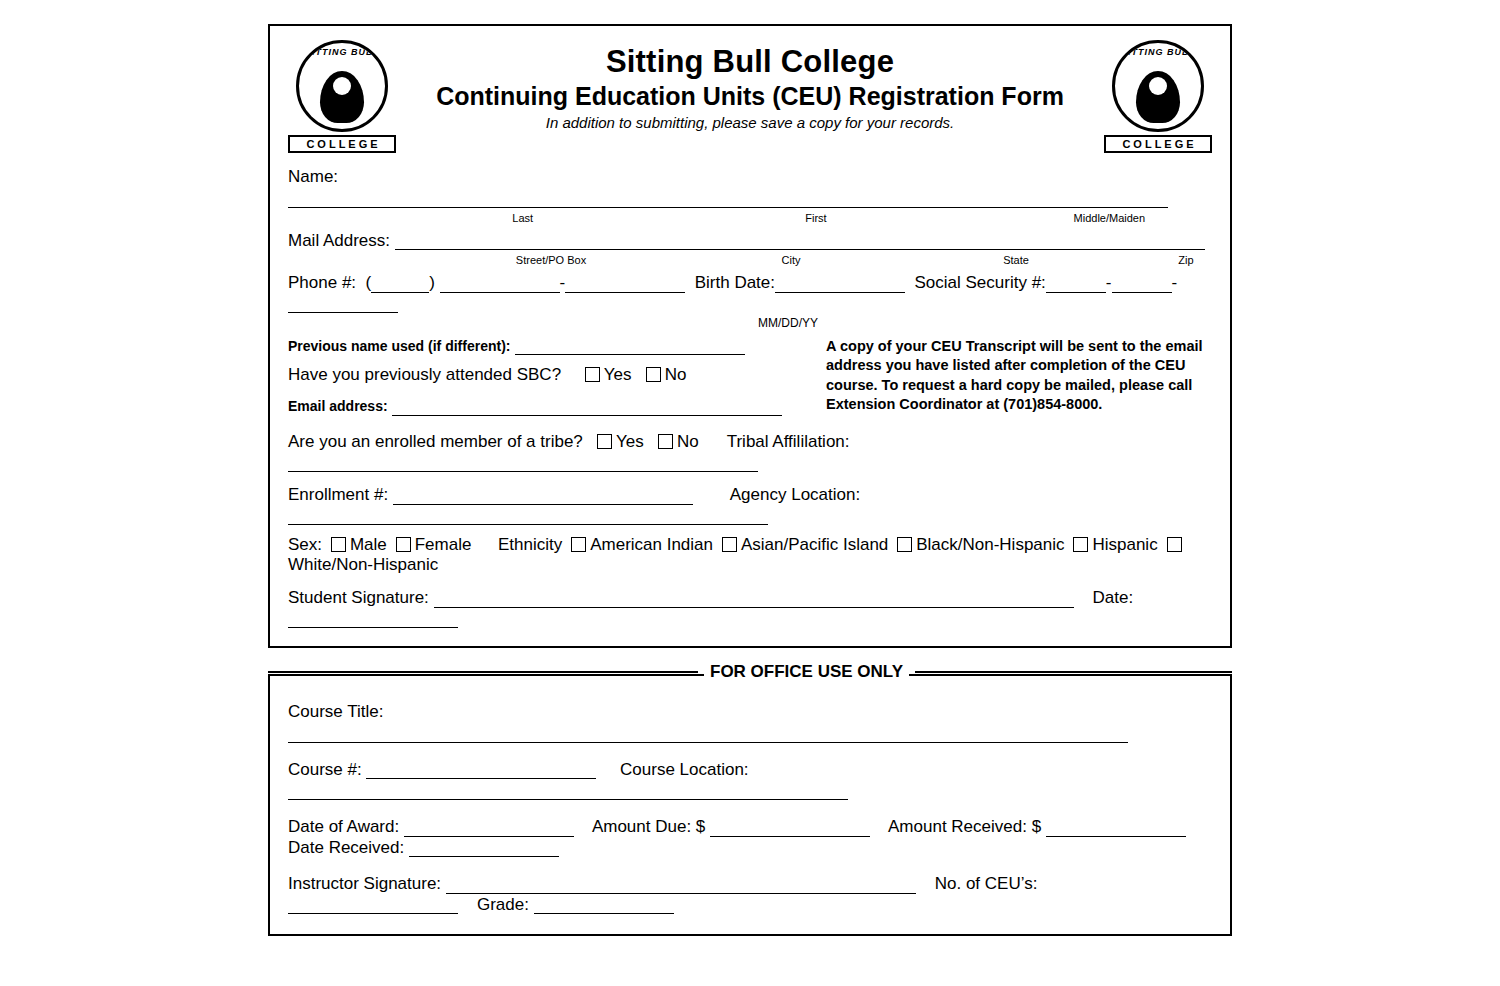SITTING BULL
COLLEGE
Sitting Bull College
Continuing Education Units (CEU) Registration Form
In addition to submitting, please save a copy for your records.
SITTING BULL
COLLEGE
Name:
Last
First
Middle/Maiden
Mail Address:
Street/PO Box
City
State
Zip
Phone #: ( ) - Birth Date: Social Security #: - -
MM/DD/YY
Previous name used (if different):
Have you previously attended SBC? Yes No
Email address:
A copy of your CEU Transcript will be sent to the email address you have listed after completion of the CEU course. To request a hard copy be mailed, please call Extension Coordinator at (701)854-8000.
Are you an enrolled member of a tribe? Yes No Tribal Affililation:
Enrollment #: Agency Location:
Sex: Male Female Ethnicity American Indian Asian/Pacific Island Black/Non-Hispanic Hispanic White/Non-Hispanic
Student Signature: Date:
FOR OFFICE USE ONLY
Course Title:
Course #: Course Location:
Date of Award: Amount Due: $ Amount Received: $ Date Received:
Instructor Signature: No. of CEU’s: Grade: